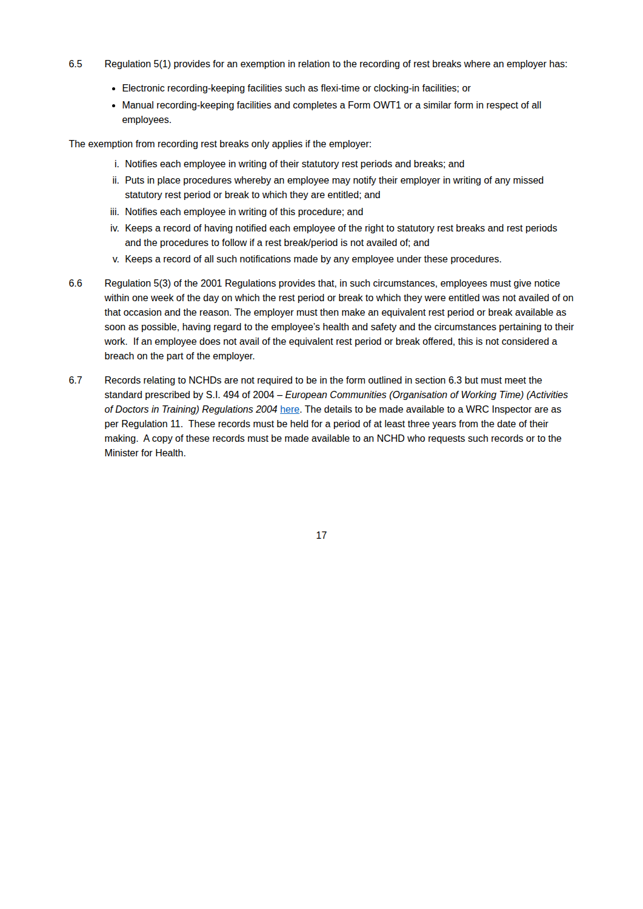6.5
Regulation 5(1) provides for an exemption in relation to the recording of rest breaks where an employer has:
Electronic recording-keeping facilities such as flexi-time or clocking-in facilities; or
Manual recording-keeping facilities and completes a Form OWT1 or a similar form in respect of all employees.
The exemption from recording rest breaks only applies if the employer:
Notifies each employee in writing of their statutory rest periods and breaks; and
Puts in place procedures whereby an employee may notify their employer in writing of any missed statutory rest period or break to which they are entitled; and
Notifies each employee in writing of this procedure; and
Keeps a record of having notified each employee of the right to statutory rest breaks and rest periods and the procedures to follow if a rest break/period is not availed of; and
Keeps a record of all such notifications made by any employee under these procedures.
6.6
Regulation 5(3) of the 2001 Regulations provides that, in such circumstances, employees must give notice within one week of the day on which the rest period or break to which they were entitled was not availed of on that occasion and the reason. The employer must then make an equivalent rest period or break available as soon as possible, having regard to the employee’s health and safety and the circumstances pertaining to their work. If an employee does not avail of the equivalent rest period or break offered, this is not considered a breach on the part of the employer.
6.7
Records relating to NCHDs are not required to be in the form outlined in section 6.3 but must meet the standard prescribed by S.I. 494 of 2004 – European Communities (Organisation of Working Time) (Activities of Doctors in Training) Regulations 2004 here. The details to be made available to a WRC Inspector are as per Regulation 11. These records must be held for a period of at least three years from the date of their making. A copy of these records must be made available to an NCHD who requests such records or to the Minister for Health.
17